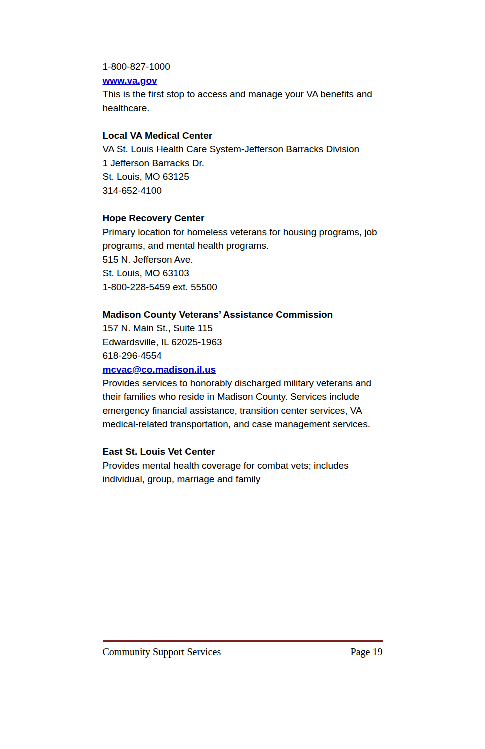1-800-827-1000
www.va.gov
This is the first stop to access and manage your VA benefits and healthcare.
Local VA Medical Center
VA St. Louis Health Care System-Jefferson Barracks Division
1 Jefferson Barracks Dr.
St. Louis, MO 63125
314-652-4100
Hope Recovery Center
Primary location for homeless veterans for housing programs, job programs, and mental health programs.
515 N. Jefferson Ave.
St. Louis, MO 63103
1-800-228-5459 ext. 55500
Madison County Veterans’ Assistance Commission
157 N. Main St., Suite 115
Edwardsville, IL 62025-1963
618-296-4554
mcvac@co.madison.il.us
Provides services to honorably discharged military veterans and their families who reside in Madison County. Services include emergency financial assistance, transition center services, VA medical-related transportation, and case management services.
East St. Louis Vet Center
Provides mental health coverage for combat vets; includes individual, group, marriage and family
Community Support Services Page 19